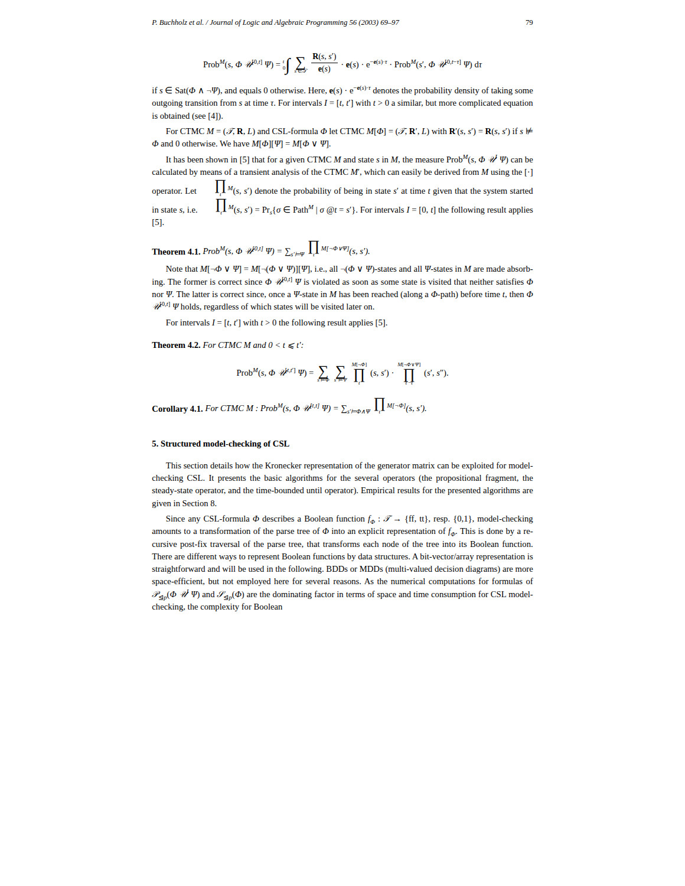P. Buchholz et al. / Journal of Logic and Algebraic Programming 56 (2003) 69–97 79
ProbM(s, Φ 𝒰[0,t] Ψ) = t 0∫ ∑s′∈𝒯 R(s, s′) e(s) · e(s) · e−e(s)·τ · ProbM(s′, Φ 𝒰[0,t−τ] Ψ) dτ
if s ∈ Sat(Φ ∧ ¬Ψ), and equals 0 otherwise. Here, e(s) · e−e(s)·τ denotes the probability density of taking some outgoing transition from s at time τ. For intervals I = [t, t′] with t > 0 a similar, but more complicated equation is obtained (see [4]).
For CTMC M = (𝒯, R, L) and CSL-formula Φ let CTMC M[Φ] = (𝒯, R′, L) with R′(s, s′) = R(s, s′) if s ⊭ Φ and 0 otherwise. We have M[Φ][Ψ] = M[Φ ∨ Ψ].
It has been shown in [5] that for a given CTMC M and state s in M, the measure ProbM(s, Φ 𝒰I Ψ) can be calculated by means of a transient analysis of the CTMC M′, which can easily be derived from M using the [·] operator. Let ∏tM(s, s′) denote the probability of being in state s′ at time t given that the system started in state s, i.e. ∏tM(s, s′) = Prs{σ ∈ PathM | σ @t = s′}. For intervals I = [0, t] the following result applies [5].
Theorem 4.1. ProbM(s, Φ 𝒰[0,t] Ψ) = ∑s′⊨Ψ ∏tM[¬Φ∨Ψ](s, s′).
Note that M[¬Φ ∨ Ψ] = M[¬(Φ ∨ Ψ)][Ψ], i.e., all ¬(Φ ∨ Ψ)-states and all Ψ-states in M are made absorbing. The former is correct since Φ 𝒰[0,t] Ψ is violated as soon as some state is visited that neither satisfies Φ nor Ψ. The latter is correct since, once a Ψ-state in M has been reached (along a Φ-path) before time t, then Φ 𝒰[0,t] Ψ holds, regardless of which states will be visited later on.
For intervals I = [t, t′] with t > 0 the following result applies [5].
Theorem 4.2. For CTMC M and 0 < t ⩽ t′:
ProbM(s, Φ 𝒰[t,t′] Ψ) = ∑s′⊨Φ ∑s″⊨Ψ M[¬Φ]∏t (s, s′) · M[¬Φ∨Ψ]∏t′−t (s′, s″).
Corollary 4.1. For CTMC M : ProbM(s, Φ 𝒰[t,t] Ψ) = ∑s′⊨Φ∧Ψ ∏tM[¬Φ](s, s′).
5. Structured model-checking of CSL
This section details how the Kronecker representation of the generator matrix can be exploited for model-checking CSL. It presents the basic algorithms for the several operators (the propositional fragment, the steady-state operator, and the time-bounded until operator). Empirical results for the presented algorithms are given in Section 8.
Since any CSL-formula Φ describes a Boolean function fΦ : 𝒯 → {ff, tt}, resp. {0,1}, model-checking amounts to a transformation of the parse tree of Φ into an explicit representation of fΦ. This is done by a recursive post-fix traversal of the parse tree, that transforms each node of the tree into its Boolean function. There are different ways to represent Boolean functions by data structures. A bit-vector/array representation is straightforward and will be used in the following. BDDs or MDDs (multi-valued decision diagrams) are more space-efficient, but not employed here for several reasons. As the numerical computations for formulas of 𝒫⊴p(Φ 𝒰I Ψ) and 𝒮⊴p(Φ) are the dominating factor in terms of space and time consumption for CSL model-checking, the complexity for Boolean